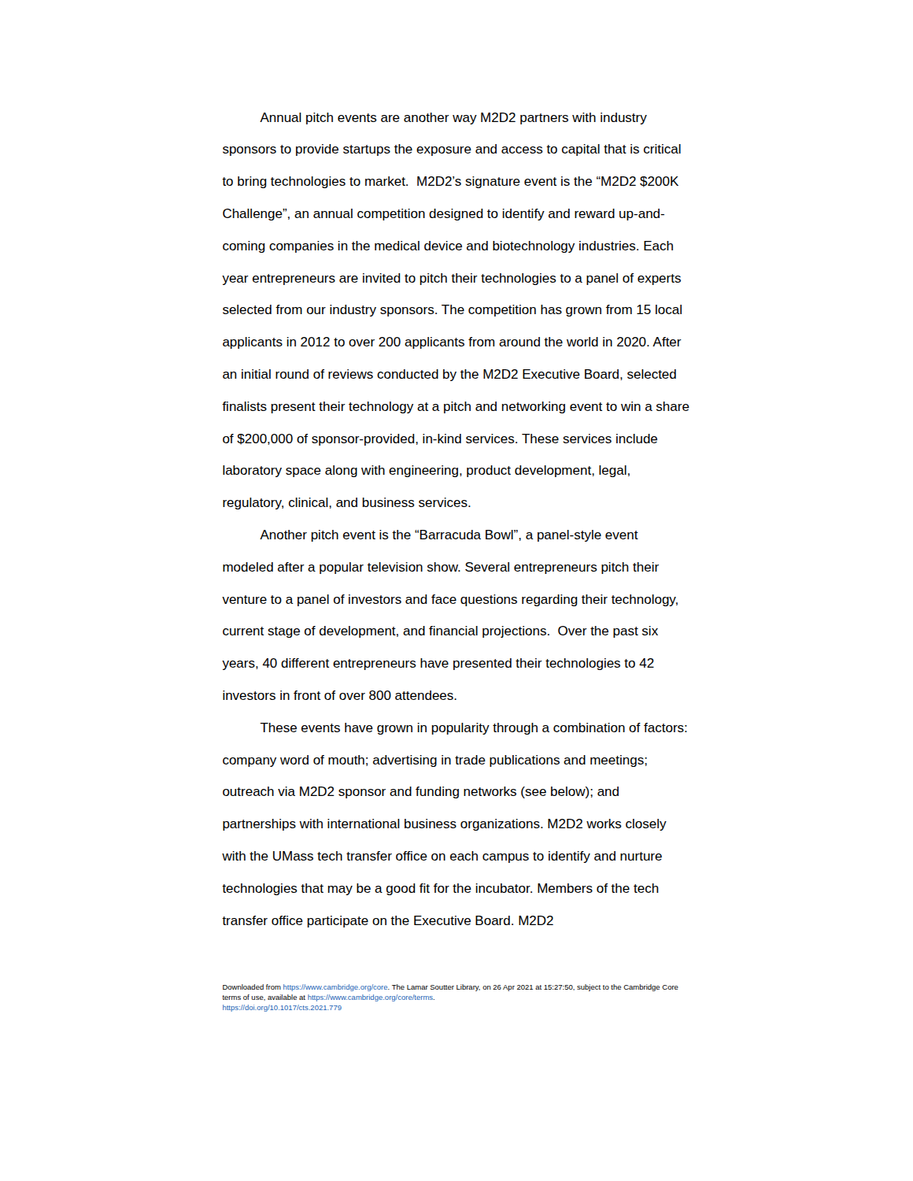Annual pitch events are another way M2D2 partners with industry sponsors to provide startups the exposure and access to capital that is critical to bring technologies to market. M2D2’s signature event is the “M2D2 $200K Challenge”, an annual competition designed to identify and reward up-and-coming companies in the medical device and biotechnology industries. Each year entrepreneurs are invited to pitch their technologies to a panel of experts selected from our industry sponsors. The competition has grown from 15 local applicants in 2012 to over 200 applicants from around the world in 2020. After an initial round of reviews conducted by the M2D2 Executive Board, selected finalists present their technology at a pitch and networking event to win a share of $200,000 of sponsor-provided, in-kind services. These services include laboratory space along with engineering, product development, legal, regulatory, clinical, and business services.
Another pitch event is the “Barracuda Bowl”, a panel-style event modeled after a popular television show. Several entrepreneurs pitch their venture to a panel of investors and face questions regarding their technology, current stage of development, and financial projections. Over the past six years, 40 different entrepreneurs have presented their technologies to 42 investors in front of over 800 attendees.
These events have grown in popularity through a combination of factors: company word of mouth; advertising in trade publications and meetings; outreach via M2D2 sponsor and funding networks (see below); and partnerships with international business organizations. M2D2 works closely with the UMass tech transfer office on each campus to identify and nurture technologies that may be a good fit for the incubator. Members of the tech transfer office participate on the Executive Board. M2D2
Downloaded from https://www.cambridge.org/core. The Lamar Soutter Library, on 26 Apr 2021 at 15:27:50, subject to the Cambridge Core terms of use, available at https://www.cambridge.org/core/terms. https://doi.org/10.1017/cts.2021.779